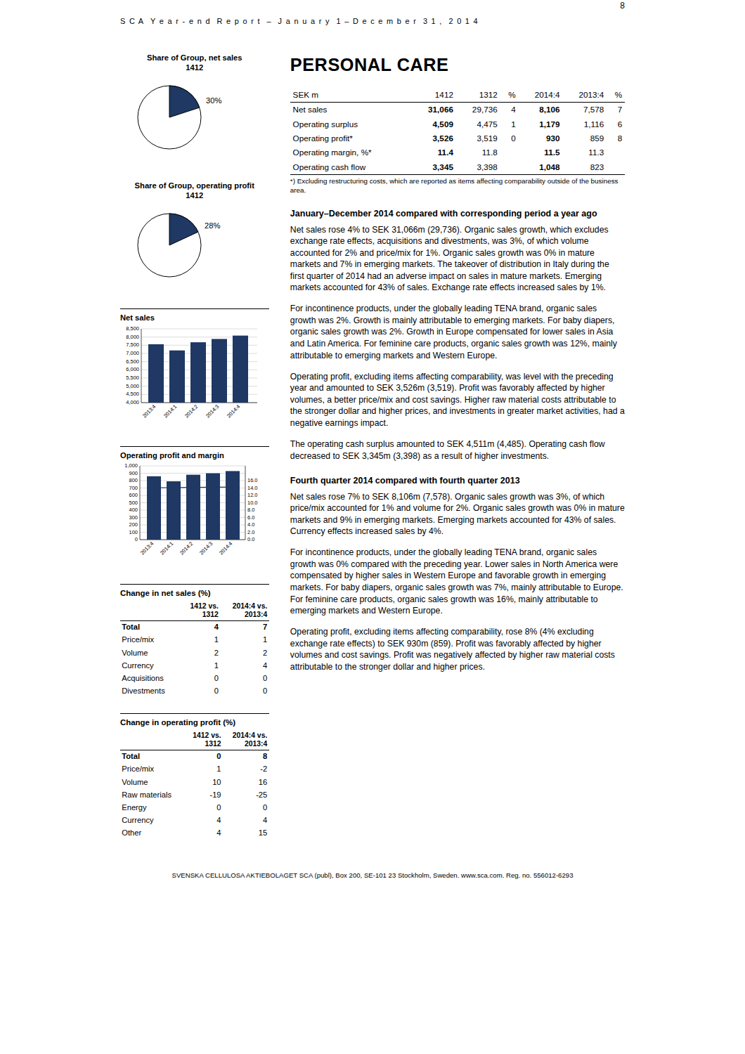8
S C A Y e a r - e n d R e p o r t – J a n u a r y 1 – D e c e m b e r 3 1 , 2 0 1 4
Share of Group, net sales
1412
30%
Share of Group, operating profit
1412
28%
Net sales
4,000 4,500 5,000 5,500 6,000 6,500 7,000 7,500 8,000 8,500 2013:4 2014:1 2014:2 2014:3 2014:4
Operating profit and margin
0 100 200 300 400 500 600 700 800 900 1,000 0.0 2.0 4.0 6.0 8.0 10.0 12.0 14.0 16.0 2013:4 2014:1 2014:2 2014:3 2014:4
Change in net sales (%)
| | 1412 vs. 1312 | 2014:4 vs. 2013:4 |
| --- | --- | --- |
| Total | 4 | 7 |
| Price/mix | 1 | 1 |
| Volume | 2 | 2 |
| Currency | 1 | 4 |
| Acquisitions | 0 | 0 |
| Divestments | 0 | 0 |
Change in operating profit (%)
| | 1412 vs. 1312 | 2014:4 vs. 2013:4 |
| --- | --- | --- |
| Total | 0 | 8 |
| Price/mix | 1 | -2 |
| Volume | 10 | 16 |
| Raw materials | -19 | -25 |
| Energy | 0 | 0 |
| Currency | 4 | 4 |
| Other | 4 | 15 |
PERSONAL CARE
| SEK m | 1412 | 1312 | % | 2014:4 | 2013:4 | % |
| --- | --- | --- | --- | --- | --- | --- |
| Net sales | 31,066 | 29,736 | 4 | 8,106 | 7,578 | 7 |
| Operating surplus | 4,509 | 4,475 | 1 | 1,179 | 1,116 | 6 |
| Operating profit* | 3,526 | 3,519 | 0 | 930 | 859 | 8 |
| Operating margin, %* | 11.4 | 11.8 | | 11.5 | 11.3 | |
| Operating cash flow | 3,345 | 3,398 | | 1,048 | 823 | |
*) Excluding restructuring costs, which are reported as items affecting comparability outside of the business area.
January–December 2014 compared with corresponding period a year ago
Net sales rose 4% to SEK 31,066m (29,736). Organic sales growth, which excludes exchange rate effects, acquisitions and divestments, was 3%, of which volume accounted for 2% and price/mix for 1%. Organic sales growth was 0% in mature markets and 7% in emerging markets. The takeover of distribution in Italy during the first quarter of 2014 had an adverse impact on sales in mature markets. Emerging markets accounted for 43% of sales. Exchange rate effects increased sales by 1%.
For incontinence products, under the globally leading TENA brand, organic sales growth was 2%. Growth is mainly attributable to emerging markets. For baby diapers, organic sales growth was 2%. Growth in Europe compensated for lower sales in Asia and Latin America. For feminine care products, organic sales growth was 12%, mainly attributable to emerging markets and Western Europe.
Operating profit, excluding items affecting comparability, was level with the preceding year and amounted to SEK 3,526m (3,519). Profit was favorably affected by higher volumes, a better price/mix and cost savings. Higher raw material costs attributable to the stronger dollar and higher prices, and investments in greater market activities, had a negative earnings impact.
The operating cash surplus amounted to SEK 4,511m (4,485). Operating cash flow decreased to SEK 3,345m (3,398) as a result of higher investments.
Fourth quarter 2014 compared with fourth quarter 2013
Net sales rose 7% to SEK 8,106m (7,578). Organic sales growth was 3%, of which price/mix accounted for 1% and volume for 2%. Organic sales growth was 0% in mature markets and 9% in emerging markets. Emerging markets accounted for 43% of sales. Currency effects increased sales by 4%.
For incontinence products, under the globally leading TENA brand, organic sales growth was 0% compared with the preceding year. Lower sales in North America were compensated by higher sales in Western Europe and favorable growth in emerging markets. For baby diapers, organic sales growth was 7%, mainly attributable to Europe. For feminine care products, organic sales growth was 16%, mainly attributable to emerging markets and Western Europe.
Operating profit, excluding items affecting comparability, rose 8% (4% excluding exchange rate effects) to SEK 930m (859). Profit was favorably affected by higher volumes and cost savings. Profit was negatively affected by higher raw material costs attributable to the stronger dollar and higher prices.
SVENSKA CELLULOSA AKTIEBOLAGET SCA (publ), Box 200, SE-101 23 Stockholm, Sweden. www.sca.com. Reg. no. 556012-6293